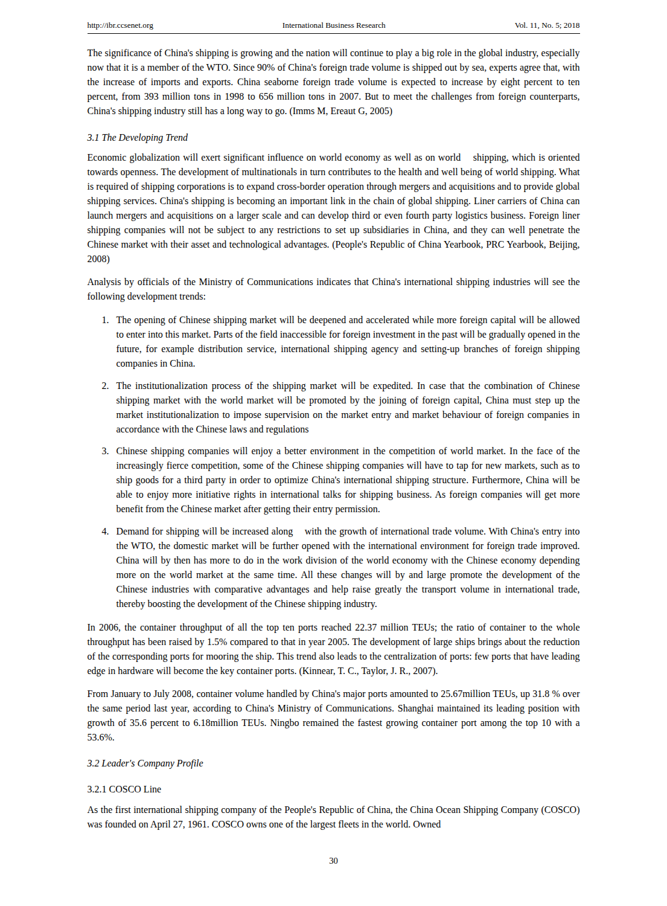http://ibr.ccsenet.org
International Business Research
Vol. 11, No. 5; 2018
The significance of China's shipping is growing and the nation will continue to play a big role in the global industry, especially now that it is a member of the WTO. Since 90% of China's foreign trade volume is shipped out by sea, experts agree that, with the increase of imports and exports. China seaborne foreign trade volume is expected to increase by eight percent to ten percent, from 393 million tons in 1998 to 656 million tons in 2007. But to meet the challenges from foreign counterparts, China's shipping industry still has a long way to go. (Imms M, Ereaut G, 2005)
3.1 The Developing Trend
Economic globalization will exert significant influence on world economy as well as on world shipping, which is oriented towards openness. The development of multinationals in turn contributes to the health and well being of world shipping. What is required of shipping corporations is to expand cross-border operation through mergers and acquisitions and to provide global shipping services. China's shipping is becoming an important link in the chain of global shipping. Liner carriers of China can launch mergers and acquisitions on a larger scale and can develop third or even fourth party logistics business. Foreign liner shipping companies will not be subject to any restrictions to set up subsidiaries in China, and they can well penetrate the Chinese market with their asset and technological advantages. (People's Republic of China Yearbook, PRC Yearbook, Beijing, 2008)
Analysis by officials of the Ministry of Communications indicates that China's international shipping industries will see the following development trends:
The opening of Chinese shipping market will be deepened and accelerated while more foreign capital will be allowed to enter into this market. Parts of the field inaccessible for foreign investment in the past will be gradually opened in the future, for example distribution service, international shipping agency and setting-up branches of foreign shipping companies in China.
The institutionalization process of the shipping market will be expedited. In case that the combination of Chinese shipping market with the world market will be promoted by the joining of foreign capital, China must step up the market institutionalization to impose supervision on the market entry and market behaviour of foreign companies in accordance with the Chinese laws and regulations
Chinese shipping companies will enjoy a better environment in the competition of world market. In the face of the increasingly fierce competition, some of the Chinese shipping companies will have to tap for new markets, such as to ship goods for a third party in order to optimize China's international shipping structure. Furthermore, China will be able to enjoy more initiative rights in international talks for shipping business. As foreign companies will get more benefit from the Chinese market after getting their entry permission.
Demand for shipping will be increased along with the growth of international trade volume. With China's entry into the WTO, the domestic market will be further opened with the international environment for foreign trade improved. China will by then has more to do in the work division of the world economy with the Chinese economy depending more on the world market at the same time. All these changes will by and large promote the development of the Chinese industries with comparative advantages and help raise greatly the transport volume in international trade, thereby boosting the development of the Chinese shipping industry.
In 2006, the container throughput of all the top ten ports reached 22.37 million TEUs; the ratio of container to the whole throughput has been raised by 1.5% compared to that in year 2005. The development of large ships brings about the reduction of the corresponding ports for mooring the ship. This trend also leads to the centralization of ports: few ports that have leading edge in hardware will become the key container ports. (Kinnear, T. C., Taylor, J. R., 2007).
From January to July 2008, container volume handled by China's major ports amounted to 25.67million TEUs, up 31.8 % over the same period last year, according to China's Ministry of Communications. Shanghai maintained its leading position with growth of 35.6 percent to 6.18million TEUs. Ningbo remained the fastest growing container port among the top 10 with a 53.6%.
3.2 Leader's Company Profile
3.2.1 COSCO Line
As the first international shipping company of the People's Republic of China, the China Ocean Shipping Company (COSCO) was founded on April 27, 1961. COSCO owns one of the largest fleets in the world. Owned
30